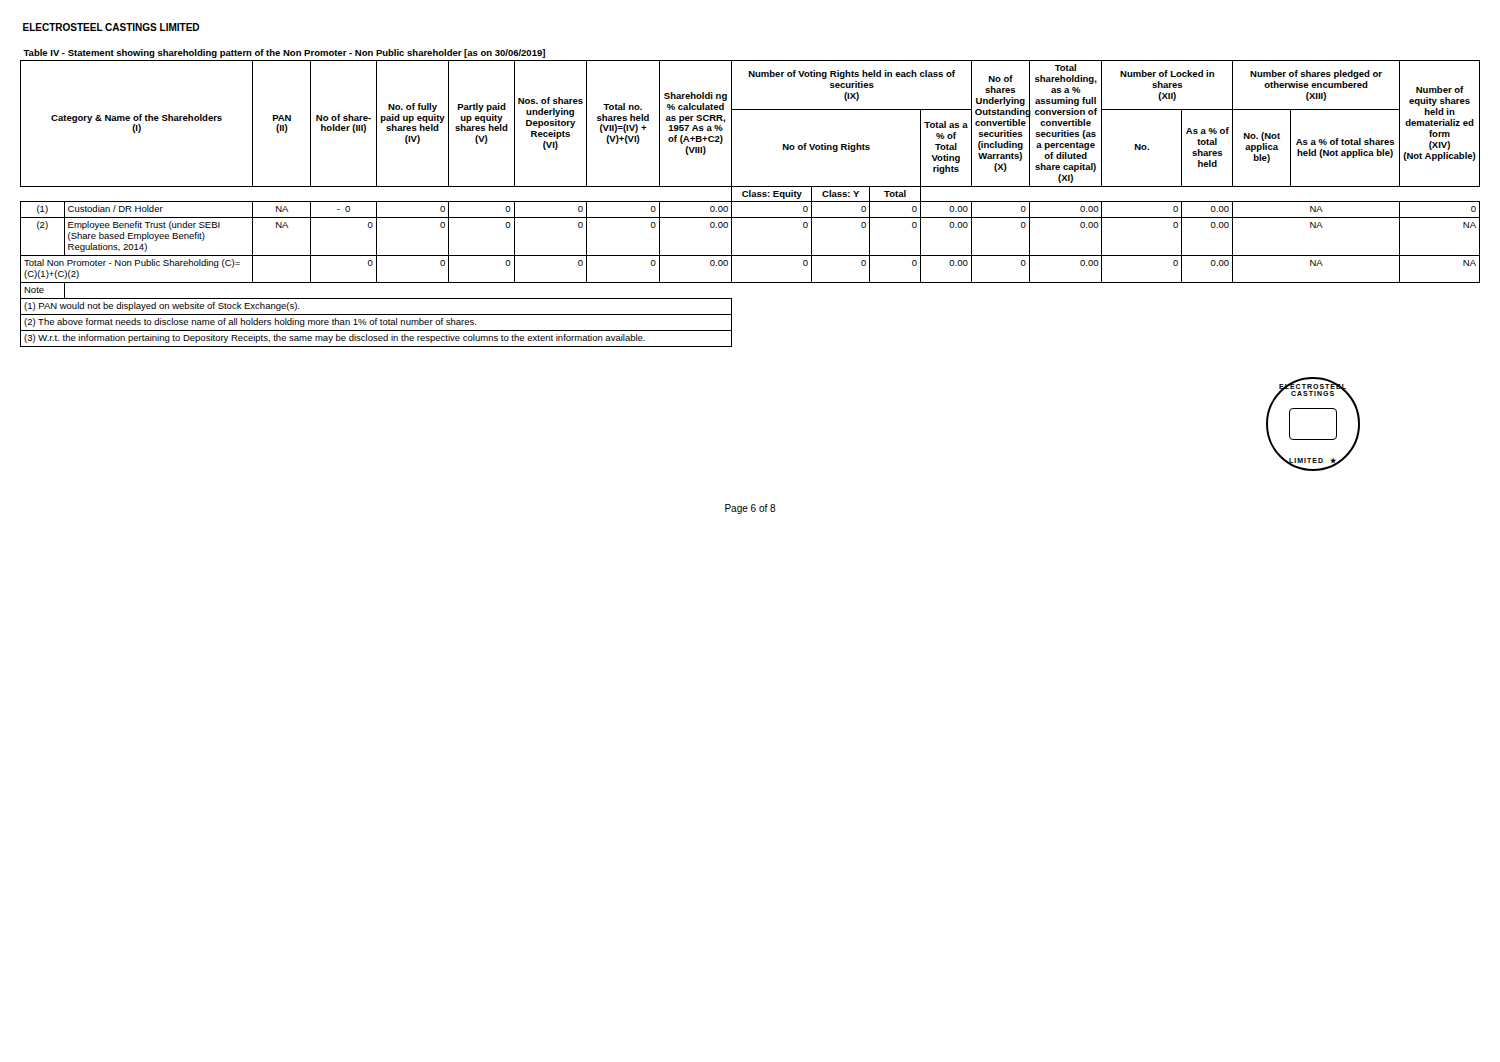| ELECTROSTEEL CASTINGS LIMITED | |
| Table IV - Statement showing shareholding pattern of the Non Promoter - Non Public shareholder [as on 30/06/2019] | |
| Category & Name of the Shareholders (I) | PAN (II) | No of share-holder (III) | No. of fully paid up equity shares held (IV) | Partly paid up equity shares held (V) | Nos. of shares underlying Depository Receipts (VI) | Total no. shares held (VII)=(IV) + (V)+(VI) | Shareholdi ng % calculated as per SCRR, 1957 As a % of (A+B+C2) (VIII) | Number of Voting Rights held in each class of securities (IX) | No of shares Underlying Outstanding convertible securities (including Warrants) (X) | Total shareholding, as a % assuming full conversion of convertible securities (as a percentage of diluted share capital) (XI) | Number of Locked in shares (XII) | Number of shares pledged or otherwise encumbered (XIII) | Number of equity shares held in dematerializ ed form (XIV) (Not Applicable) |
| No of Voting Rights | Total as a % of Total Voting rights | No. | As a % of total shares held | No. (Not applica ble) | As a % of total shares held (Not applica ble) |
| | | | | | | | | | Class: Equity | Class: Y | Total | | | | | | | | | |
| (1) | Custodian / DR Holder | NA | - 0 | 0 | 0 | 0 | 0 | 0.00 | 0 | 0 | 0 | 0.00 | 0 | 0.00 | 0 | 0.00 | NA | 0 |
| (2) | Employee Benefit Trust (under SEBI (Share based Employee Benefit) Regulations, 2014) | NA | 0 | 0 | 0 | 0 | 0 | 0.00 | 0 | 0 | 0 | 0.00 | 0 | 0.00 | 0 | 0.00 | NA | NA |
| Total Non Promoter - Non Public Shareholding (C)=(C)(1)+(C)(2) | | 0 | 0 | 0 | 0 | 0 | 0.00 | 0 | 0 | 0 | 0.00 | 0 | 0.00 | 0 | 0.00 | NA | NA |
| Note | | | | | | | | | | | | | |
| (1) PAN would not be displayed on website of Stock Exchange(s). | | | | | | | | | | | | |
| (2) The above format needs to disclose name of all holders holding more than 1% of total number of shares. | | | | | | | | | | | | |
| (3) W.r.t. the information pertaining to Depository Receipts, the same may be disclosed in the respective columns to the extent information available. | | | | | | | | | | | | |
ELECTROSTEEL CASTINGS
LIMITED ★
Page 6 of 8